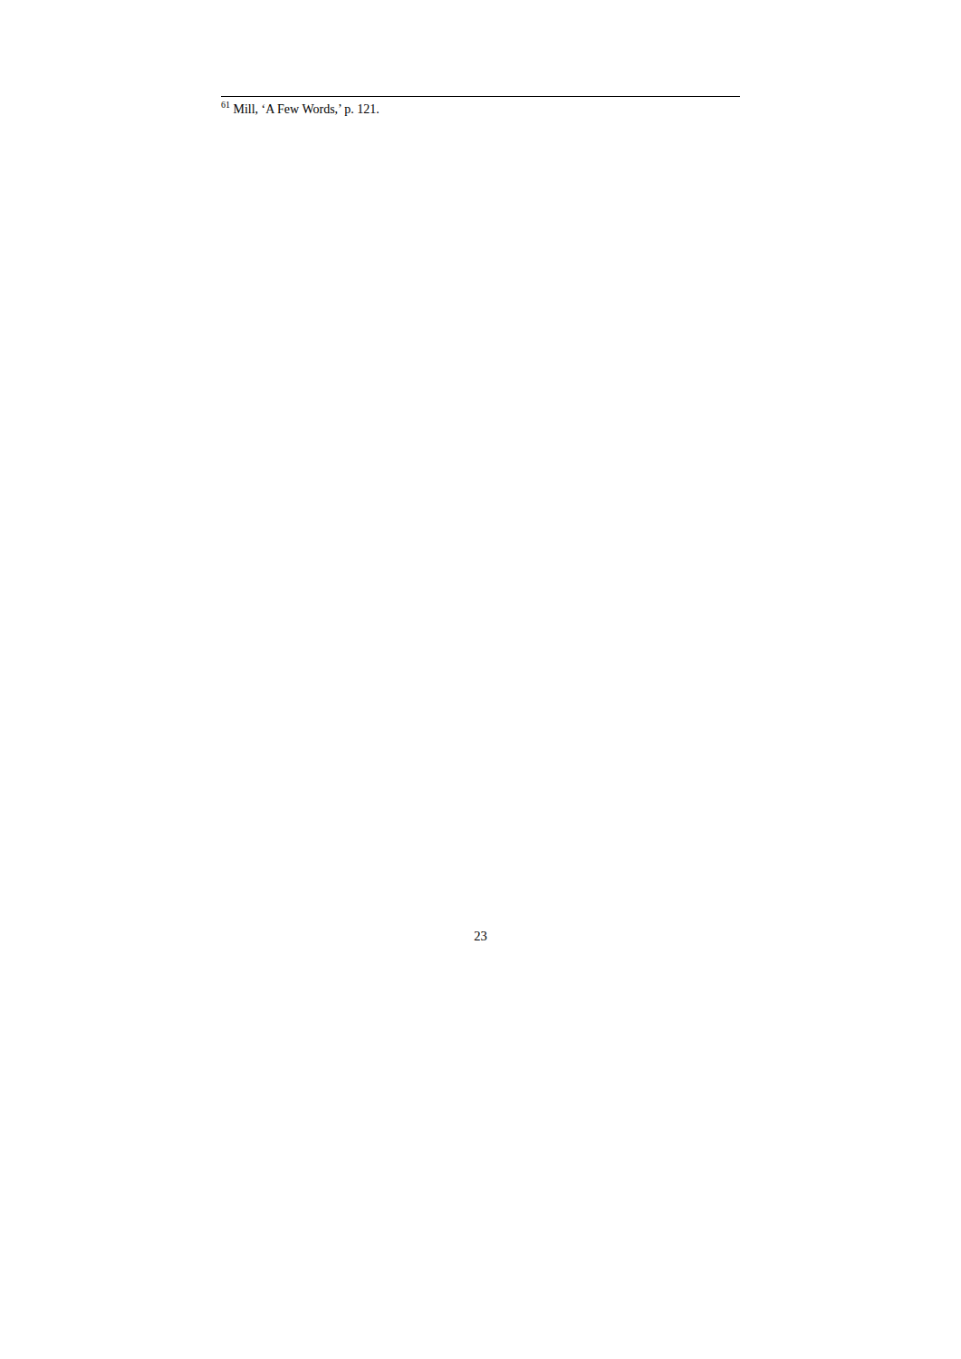61 Mill, ‘A Few Words,’ p. 121.
23